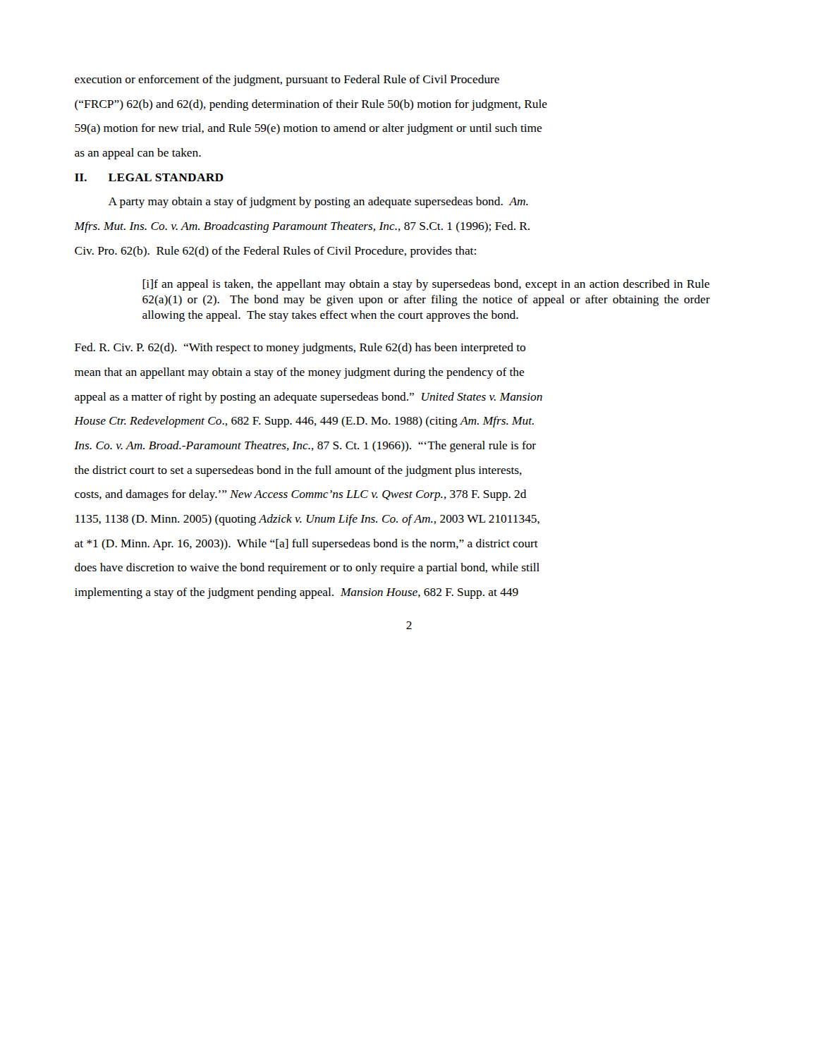execution or enforcement of the judgment, pursuant to Federal Rule of Civil Procedure
(“FRCP”) 62(b) and 62(d), pending determination of their Rule 50(b) motion for judgment, Rule
59(a) motion for new trial, and Rule 59(e) motion to amend or alter judgment or until such time
as an appeal can be taken.
II. LEGAL STANDARD
A party may obtain a stay of judgment by posting an adequate supersedeas bond. Am.
Mfrs. Mut. Ins. Co. v. Am. Broadcasting Paramount Theaters, Inc., 87 S.Ct. 1 (1996); Fed. R.
Civ. Pro. 62(b). Rule 62(d) of the Federal Rules of Civil Procedure, provides that:
[i]f an appeal is taken, the appellant may obtain a stay by supersedeas bond, except in an action described in Rule 62(a)(1) or (2). The bond may be given upon or after filing the notice of appeal or after obtaining the order allowing the appeal. The stay takes effect when the court approves the bond.
Fed. R. Civ. P. 62(d). “With respect to money judgments, Rule 62(d) has been interpreted to
mean that an appellant may obtain a stay of the money judgment during the pendency of the
appeal as a matter of right by posting an adequate supersedeas bond.” United States v. Mansion
House Ctr. Redevelopment Co., 682 F. Supp. 446, 449 (E.D. Mo. 1988) (citing Am. Mfrs. Mut.
Ins. Co. v. Am. Broad.-Paramount Theatres, Inc., 87 S. Ct. 1 (1966)). “‘The general rule is for
the district court to set a supersedeas bond in the full amount of the judgment plus interests,
costs, and damages for delay.’” New Access Commc’ns LLC v. Qwest Corp., 378 F. Supp. 2d
1135, 1138 (D. Minn. 2005) (quoting Adzick v. Unum Life Ins. Co. of Am., 2003 WL 21011345,
at *1 (D. Minn. Apr. 16, 2003)). While “[a] full supersedeas bond is the norm,” a district court
does have discretion to waive the bond requirement or to only require a partial bond, while still
implementing a stay of the judgment pending appeal. Mansion House, 682 F. Supp. at 449
2